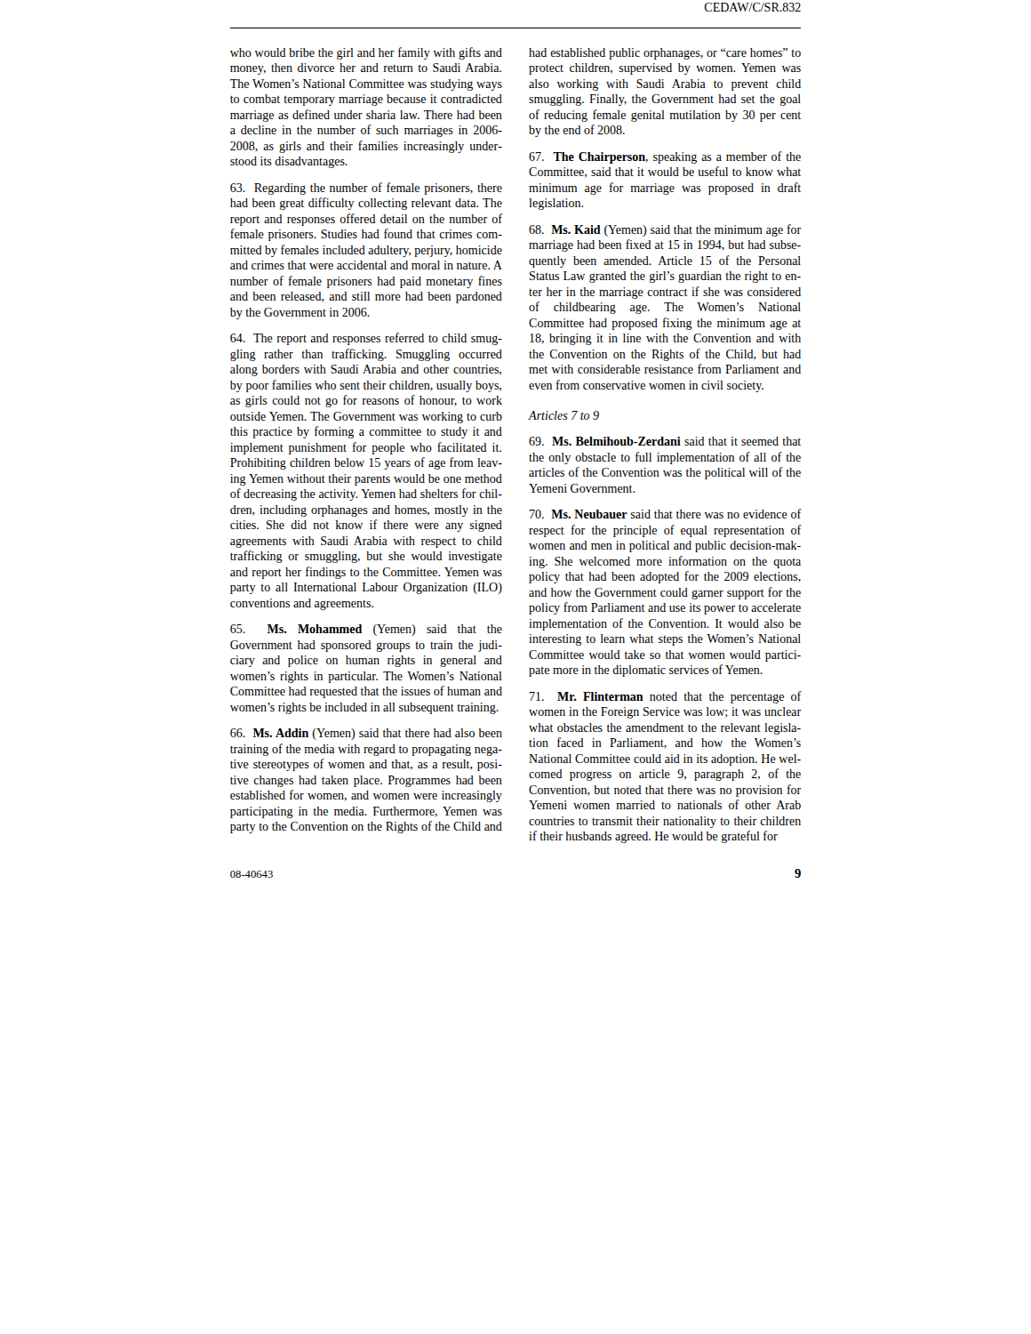CEDAW/C/SR.832
who would bribe the girl and her family with gifts and money, then divorce her and return to Saudi Arabia. The Women’s National Committee was studying ways to combat temporary marriage because it contradicted marriage as defined under sharia law. There had been a decline in the number of such marriages in 2006-2008, as girls and their families increasingly understood its disadvantages.
63. Regarding the number of female prisoners, there had been great difficulty collecting relevant data. The report and responses offered detail on the number of female prisoners. Studies had found that crimes committed by females included adultery, perjury, homicide and crimes that were accidental and moral in nature. A number of female prisoners had paid monetary fines and been released, and still more had been pardoned by the Government in 2006.
64. The report and responses referred to child smuggling rather than trafficking. Smuggling occurred along borders with Saudi Arabia and other countries, by poor families who sent their children, usually boys, as girls could not go for reasons of honour, to work outside Yemen. The Government was working to curb this practice by forming a committee to study it and implement punishment for people who facilitated it. Prohibiting children below 15 years of age from leaving Yemen without their parents would be one method of decreasing the activity. Yemen had shelters for children, including orphanages and homes, mostly in the cities. She did not know if there were any signed agreements with Saudi Arabia with respect to child trafficking or smuggling, but she would investigate and report her findings to the Committee. Yemen was party to all International Labour Organization (ILO) conventions and agreements.
65. Ms. Mohammed (Yemen) said that the Government had sponsored groups to train the judiciary and police on human rights in general and women’s rights in particular. The Women’s National Committee had requested that the issues of human and women’s rights be included in all subsequent training.
66. Ms. Addin (Yemen) said that there had also been training of the media with regard to propagating negative stereotypes of women and that, as a result, positive changes had taken place. Programmes had been established for women, and women were increasingly participating in the media. Furthermore, Yemen was party to the Convention on the Rights of the Child and had established public orphanages, or “care homes” to protect children, supervised by women. Yemen was also working with Saudi Arabia to prevent child smuggling. Finally, the Government had set the goal of reducing female genital mutilation by 30 per cent by the end of 2008.
67. The Chairperson, speaking as a member of the Committee, said that it would be useful to know what minimum age for marriage was proposed in draft legislation.
68. Ms. Kaid (Yemen) said that the minimum age for marriage had been fixed at 15 in 1994, but had subsequently been amended. Article 15 of the Personal Status Law granted the girl’s guardian the right to enter her in the marriage contract if she was considered of childbearing age. The Women’s National Committee had proposed fixing the minimum age at 18, bringing it in line with the Convention and with the Convention on the Rights of the Child, but had met with considerable resistance from Parliament and even from conservative women in civil society.
Articles 7 to 9
69. Ms. Belmihoub-Zerdani said that it seemed that the only obstacle to full implementation of all of the articles of the Convention was the political will of the Yemeni Government.
70. Ms. Neubauer said that there was no evidence of respect for the principle of equal representation of women and men in political and public decision-making. She welcomed more information on the quota policy that had been adopted for the 2009 elections, and how the Government could garner support for the policy from Parliament and use its power to accelerate implementation of the Convention. It would also be interesting to learn what steps the Women’s National Committee would take so that women would participate more in the diplomatic services of Yemen.
71. Mr. Flinterman noted that the percentage of women in the Foreign Service was low; it was unclear what obstacles the amendment to the relevant legislation faced in Parliament, and how the Women’s National Committee could aid in its adoption. He welcomed progress on article 9, paragraph 2, of the Convention, but noted that there was no provision for Yemeni women married to nationals of other Arab countries to transmit their nationality to their children if their husbands agreed. He would be grateful for
08-40643
9